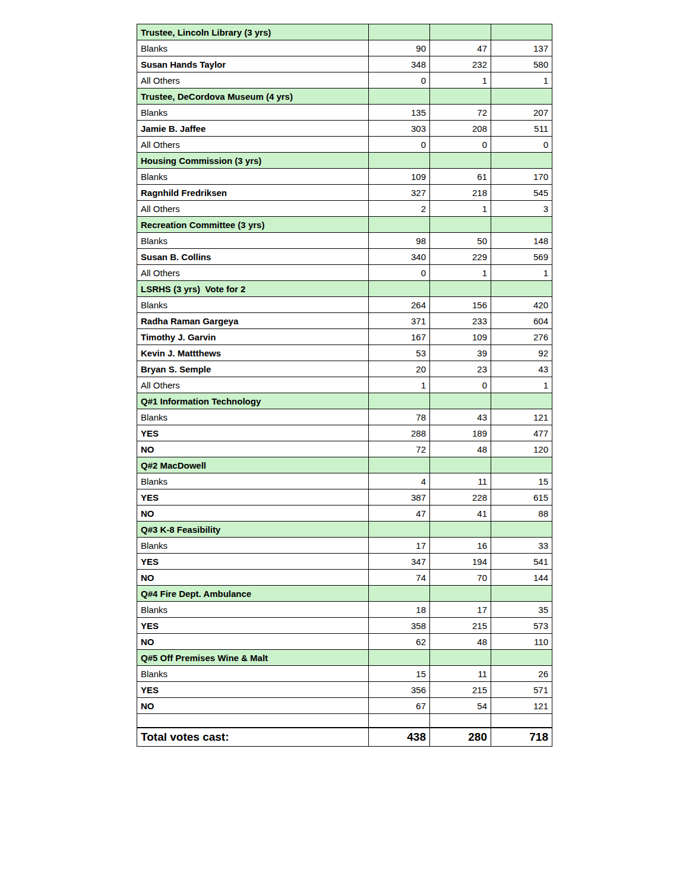| Trustee, Lincoln Library (3 yrs) | | | |
| Blanks | 90 | 47 | 137 |
| Susan Hands Taylor | 348 | 232 | 580 |
| All Others | 0 | 1 | 1 |
| Trustee, DeCordova Museum (4 yrs) | | | |
| Blanks | 135 | 72 | 207 |
| Jamie B. Jaffee | 303 | 208 | 511 |
| All Others | 0 | 0 | 0 |
| Housing Commission (3 yrs) | | | |
| Blanks | 109 | 61 | 170 |
| Ragnhild Fredriksen | 327 | 218 | 545 |
| All Others | 2 | 1 | 3 |
| Recreation Committee (3 yrs) | | | |
| Blanks | 98 | 50 | 148 |
| Susan B. Collins | 340 | 229 | 569 |
| All Others | 0 | 1 | 1 |
| LSRHS (3 yrs) Vote for 2 | | | |
| Blanks | 264 | 156 | 420 |
| Radha Raman Gargeya | 371 | 233 | 604 |
| Timothy J. Garvin | 167 | 109 | 276 |
| Kevin J. Mattthews | 53 | 39 | 92 |
| Bryan S. Semple | 20 | 23 | 43 |
| All Others | 1 | 0 | 1 |
| Q#1 Information Technology | | | |
| Blanks | 78 | 43 | 121 |
| YES | 288 | 189 | 477 |
| NO | 72 | 48 | 120 |
| Q#2 MacDowell | | | |
| Blanks | 4 | 11 | 15 |
| YES | 387 | 228 | 615 |
| NO | 47 | 41 | 88 |
| Q#3 K-8 Feasibility | | | |
| Blanks | 17 | 16 | 33 |
| YES | 347 | 194 | 541 |
| NO | 74 | 70 | 144 |
| Q#4 Fire Dept. Ambulance | | | |
| Blanks | 18 | 17 | 35 |
| YES | 358 | 215 | 573 |
| NO | 62 | 48 | 110 |
| Q#5 Off Premises Wine & Malt | | | |
| Blanks | 15 | 11 | 26 |
| YES | 356 | 215 | 571 |
| NO | 67 | 54 | 121 |
| Total votes cast: | 438 | 280 | 718 |